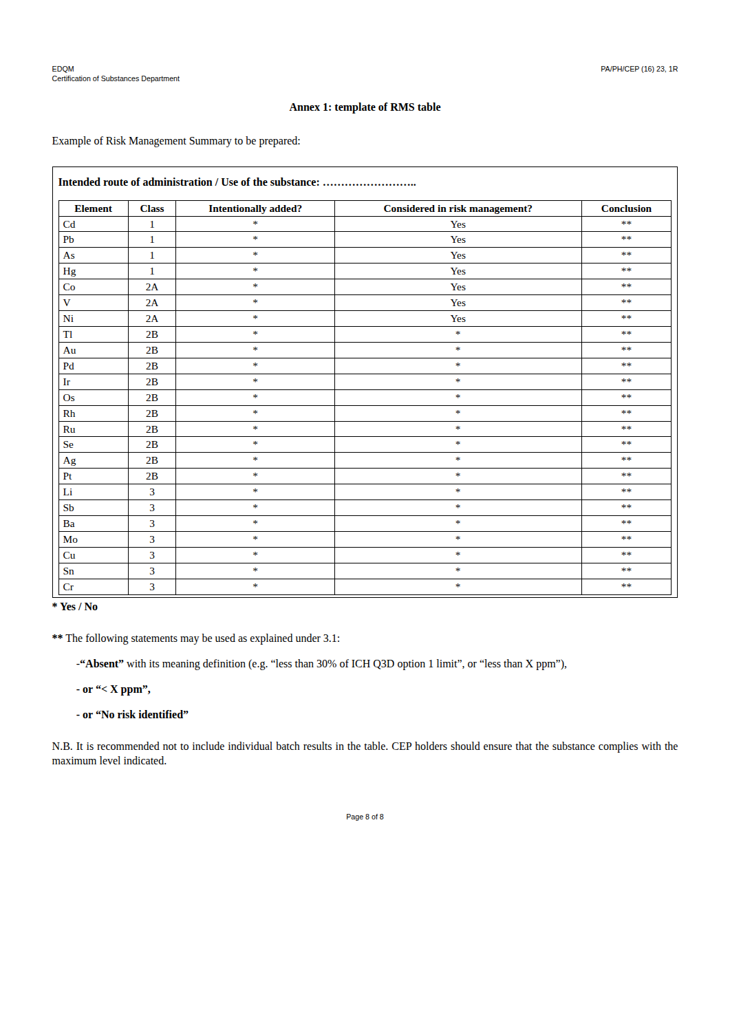EDQM
Certification of Substances Department
PA/PH/CEP (16) 23, 1R
Annex 1: template of RMS table
Example of Risk Management Summary to be prepared:
Intended route of administration / Use of the substance: ……………………..
| Element | Class | Intentionally added? | Considered in risk management? | Conclusion |
| --- | --- | --- | --- | --- |
| Cd | 1 | * | Yes | ** |
| Pb | 1 | * | Yes | ** |
| As | 1 | * | Yes | ** |
| Hg | 1 | * | Yes | ** |
| Co | 2A | * | Yes | ** |
| V | 2A | * | Yes | ** |
| Ni | 2A | * | Yes | ** |
| Tl | 2B | * | * | ** |
| Au | 2B | * | * | ** |
| Pd | 2B | * | * | ** |
| Ir | 2B | * | * | ** |
| Os | 2B | * | * | ** |
| Rh | 2B | * | * | ** |
| Ru | 2B | * | * | ** |
| Se | 2B | * | * | ** |
| Ag | 2B | * | * | ** |
| Pt | 2B | * | * | ** |
| Li | 3 | * | * | ** |
| Sb | 3 | * | * | ** |
| Ba | 3 | * | * | ** |
| Mo | 3 | * | * | ** |
| Cu | 3 | * | * | ** |
| Sn | 3 | * | * | ** |
| Cr | 3 | * | * | ** |
* Yes / No
** The following statements may be used as explained under 3.1:
-“Absent” with its meaning definition (e.g. “less than 30% of ICH Q3D option 1 limit”, or “less than X ppm”),
- or “< X ppm”,
- or “No risk identified”
N.B. It is recommended not to include individual batch results in the table. CEP holders should ensure that the substance complies with the maximum level indicated.
Page 8 of 8